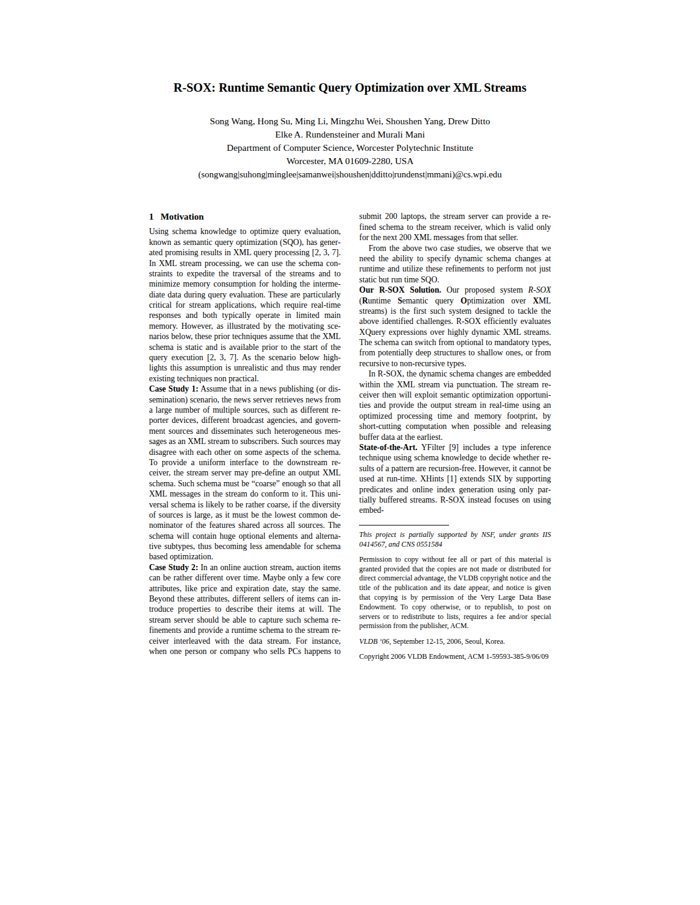R-SOX: Runtime Semantic Query Optimization over XML Streams
Song Wang, Hong Su, Ming Li, Mingzhu Wei, Shoushen Yang, Drew Ditto
Elke A. Rundensteiner and Murali Mani
Department of Computer Science, Worcester Polytechnic Institute
Worcester, MA 01609-2280, USA
(songwang|suhong|minglee|samanwei|shoushen|dditto|rundenst|mmani)@cs.wpi.edu
1 Motivation
Using schema knowledge to optimize query evaluation, known as semantic query optimization (SQO), has generated promising results in XML query processing [2, 3, 7]. In XML stream processing, we can use the schema constraints to expedite the traversal of the streams and to minimize memory consumption for holding the intermediate data during query evaluation. These are particularly critical for stream applications, which require real-time responses and both typically operate in limited main memory. However, as illustrated by the motivating scenarios below, these prior techniques assume that the XML schema is static and is available prior to the start of the query execution [2, 3, 7]. As the scenario below highlights this assumption is unrealistic and thus may render existing techniques non practical.
Case Study 1: Assume that in a news publishing (or dissemination) scenario, the news server retrieves news from a large number of multiple sources, such as different reporter devices, different broadcast agencies, and government sources and disseminates such heterogeneous messages as an XML stream to subscribers. Such sources may disagree with each other on some aspects of the schema. To provide a uniform interface to the downstream receiver, the stream server may pre-define an output XML schema. Such schema must be “coarse” enough so that all XML messages in the stream do conform to it. This universal schema is likely to be rather coarse, if the diversity of sources is large, as it must be the lowest common denominator of the features shared across all sources. The schema will contain huge optional elements and alternative subtypes, thus becoming less amendable for schema based optimization.
Case Study 2: In an online auction stream, auction items can be rather different over time. Maybe only a few core attributes, like price and expiration date, stay the same. Beyond these attributes, different sellers of items can introduce properties to describe their items at will. The stream server should be able to capture such schema refinements and provide a runtime schema to the stream receiver interleaved with the data stream. For instance, when one person or company who sells PCs happens to submit 200 laptops, the stream server can provide a refined schema to the stream receiver, which is valid only for the next 200 XML messages from that seller.
From the above two case studies, we observe that we need the ability to specify dynamic schema changes at runtime and utilize these refinements to perform not just static but run time SQO.
Our R-SOX Solution. Our proposed system R-SOX (Runtime Semantic query Optimization over XML streams) is the first such system designed to tackle the above identified challenges. R-SOX efficiently evaluates XQuery expressions over highly dynamic XML streams. The schema can switch from optional to mandatory types, from potentially deep structures to shallow ones, or from recursive to non-recursive types.
In R-SOX, the dynamic schema changes are embedded within the XML stream via punctuation. The stream receiver then will exploit semantic optimization opportunities and provide the output stream in real-time using an optimized processing time and memory footprint, by short-cutting computation when possible and releasing buffer data at the earliest.
State-of-the-Art. YFilter [9] includes a type inference technique using schema knowledge to decide whether results of a pattern are recursion-free. However, it cannot be used at run-time. XHints [1] extends SIX by supporting predicates and online index generation using only partially buffered streams. R-SOX instead focuses on using embed-
This project is partially supported by NSF, under grants IIS 0414567, and CNS 0551584
Permission to copy without fee all or part of this material is granted provided that the copies are not made or distributed for direct commercial advantage, the VLDB copyright notice and the title of the publication and its date appear, and notice is given that copying is by permission of the Very Large Data Base Endowment. To copy otherwise, or to republish, to post on servers or to redistribute to lists, requires a fee and/or special permission from the publisher, ACM.
VLDB ‘06, September 12-15, 2006, Seoul, Korea.
Copyright 2006 VLDB Endowment, ACM 1-59593-385-9/06/09